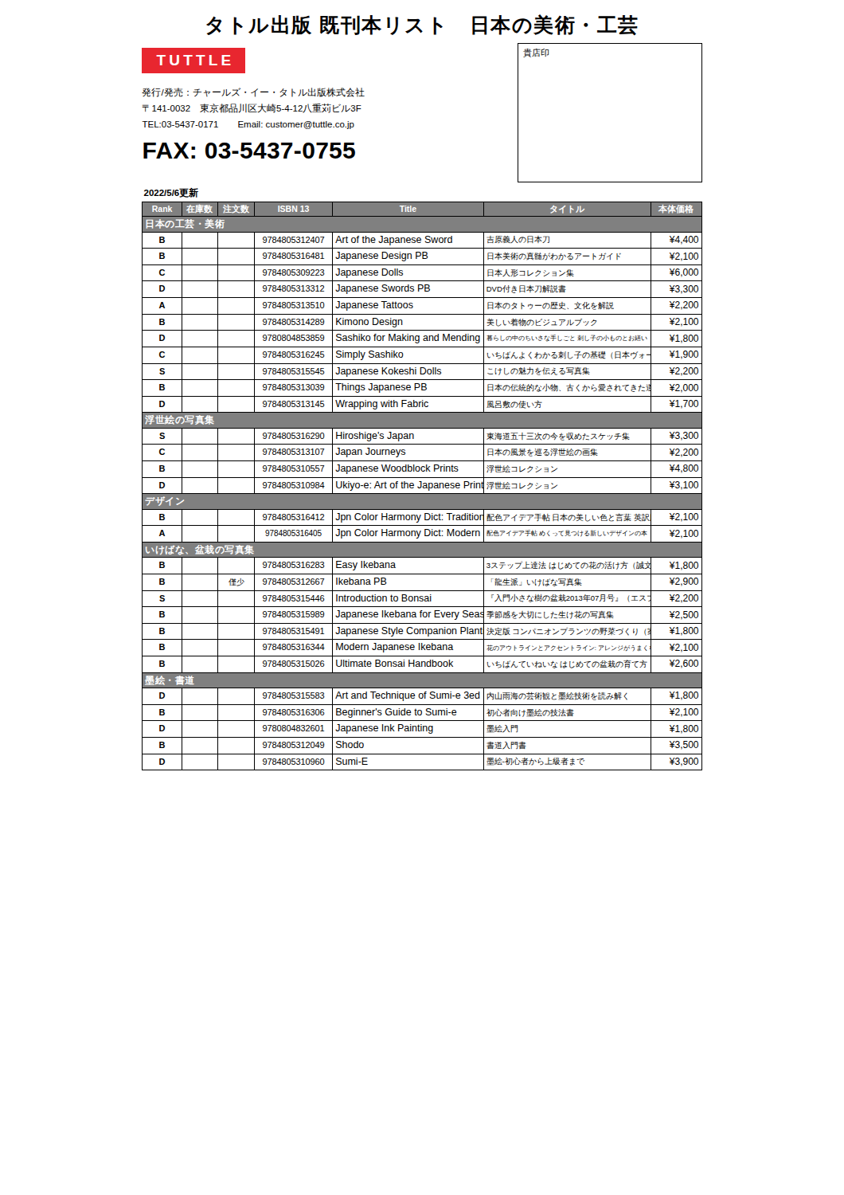タトル出版 既刊本リスト　日本の美術・工芸
TUTTLE
発行/発売：チャールズ・イー・タトル出版株式会社
〒141-0032　東京都品川区大崎5-4-12八重苅ビル3F
TEL:03-5437-0171　　Email: customer@tuttle.co.jp
FAX: 03-5437-0755
貴店印
2022/5/6更新
| Rank | 在庫数 | 注文数 | ISBN 13 | Title | タイトル | 本体価格 |
| --- | --- | --- | --- | --- | --- | --- |
| 日本の工芸・美術 |
| B | | | 9784805312407 | Art of the Japanese Sword | 吉原義人の日本刀 | ¥4,400 |
| B | | | 9784805316481 | Japanese Design PB | 日本美術の真髄がわかるアートガイド | ¥2,100 |
| C | | | 9784805309223 | Japanese Dolls | 日本人形コレクション集 | ¥6,000 |
| D | | | 9784805313312 | Japanese Swords PB | DVD付き日本刀解説書 | ¥3,300 |
| A | | | 9784805313510 | Japanese Tattoos | 日本のタトゥーの歴史、文化を解説 | ¥2,200 |
| B | | | 9784805314289 | Kimono Design | 美しい着物のビジュアルブック | ¥2,100 |
| D | | | 9780804853859 | Sashiko for Making and Mending | 暮らしの中のちいさな手しごと 刺し子の小ものとお繕い（日本ヴォーグ刊）英訳版 | ¥1,800 |
| C | | | 9784805316245 | Simply Sashiko | いちばんよくわかる刺し子の基礎（日本ヴォーグ社刊）英訳版 | ¥1,900 |
| S | | | 9784805315545 | Japanese Kokeshi Dolls | こけしの魅力を伝える写真集 | ¥2,200 |
| B | | | 9784805313039 | Things Japanese PB | 日本の伝統的な小物、古くから愛されてきた道具 | ¥2,000 |
| D | | | 9784805313145 | Wrapping with Fabric | 風呂敷の使い方 | ¥1,700 |
| 浮世絵の写真集 |
| S | | | 9784805316290 | Hiroshige's Japan | 東海道五十三次の今を収めたスケッチ集 | ¥3,300 |
| C | | | 9784805313107 | Japan Journeys | 日本の風景を巡る浮世絵の画集 | ¥2,200 |
| B | | | 9784805310557 | Japanese Woodblock Prints | 浮世絵コレクション | ¥4,800 |
| D | | | 9784805310984 | Ukiyo-e: Art of the Japanese Print | 浮世絵コレクション | ¥3,100 |
| デザイン |
| B | | | 9784805316412 | Jpn Color Harmony Dict: Traditional | 配色アイデア手帖 日本の美しい色と言葉 英訳版 | ¥2,100 |
| A | | | 9784805316405 | Jpn Color Harmony Dict: Modern | 配色アイデア手帖 めくって見つける新しいデザインの本（SBクリエイティブ刊）英訳版 | ¥2,100 |
| いけばな、盆栽の写真集 |
| B | | | 9784805316283 | Easy Ikebana | 3ステップ上達法 はじめての花の活け方（誠文堂新光社刊）英訳版 | ¥1,800 |
| B | | 僅少 | 9784805312667 | Ikebana PB | 「龍生派」いけばな写真集 | ¥2,900 |
| S | | | 9784805315446 | Introduction to Bonsai | 『入門小さな樹の盆栽2013年07月号』（エスプレス・メディア出版刊）英訳版 | ¥2,200 |
| B | | | 9784805315989 | Japanese Ikebana for Every Season 2ed | 季節感を大切にした生け花の写真集 | ¥2,500 |
| B | | | 9784805315491 | Japanese Style Companion Planting | 決定版 コンパニオンプランツの野菜づくり（家の光協会刊）英訳版 | ¥1,800 |
| B | | | 9784805316344 | Modern Japanese Ikebana | 花のアウトラインとアクセントライン: アレンジがうまくなる線使い（誠文堂新光社刊）英訳版 | ¥2,100 |
| B | | | 9784805315026 | Ultimate Bonsai Handbook | いちばんていねいな はじめての盆栽の育て方 英訳版 | ¥2,600 |
| 墨絵・書道 |
| D | | | 9784805315583 | Art and Technique of Sumi-e 3ed | 内山雨海の芸術観と墨絵技術を読み解く | ¥1,800 |
| B | | | 9784805316306 | Beginner's Guide to Sumi-e | 初心者向け墨絵の技法書 | ¥2,100 |
| D | | | 9780804832601 | Japanese Ink Painting | 墨絵入門 | ¥1,800 |
| B | | | 9784805312049 | Shodo | 書道入門書 | ¥3,500 |
| D | | | 9784805310960 | Sumi-E | 墨絵-初心者から上級者まで | ¥3,900 |